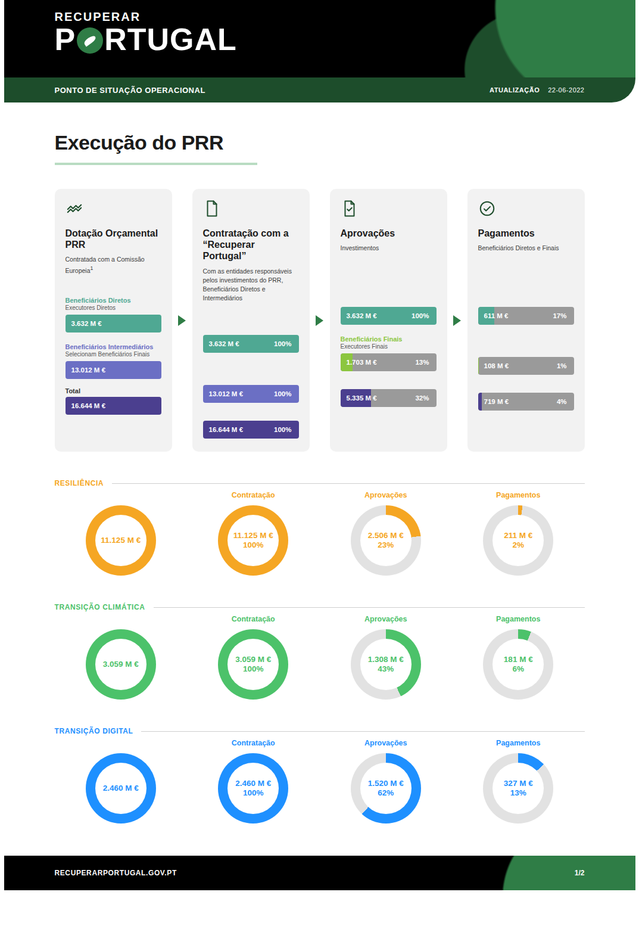RECUPERAR
P RTUGAL
Ponto de Situação Operacional
Atualização 22-06-2022
Execução do PRR
Dotação Orçamental
PRR
Contratada com a Comissão Europeia1
Beneficiários Diretos
Executores Diretos
3.632 M €
Beneficiários Intermediários
Selecionam Beneficiários Finais
13.012 M €
Total
16.644 M €
Contratação com a
“Recuperar Portugal”
Com as entidades responsáveis pelos investimentos do PRR, Beneficiários Diretos e Intermediários
3.632 M €100%
13.012 M €100%
Total
16.644 M €100%
Aprovações
Investimentos
3.632 M €100%
Beneficiários Finais
Executores Finais
1.703 M €13%
Total
5.335 M €32%
Pagamentos
Beneficiários Diretos e Finais
611 M €17%
108 M €1%
Total
719 M €4%
Resiliência
11.125 M €
Contratação
11.125 M €100%
Aprovações
2.506 M €23%
Pagamentos
211 M €2%
Transição Climática
3.059 M €
Contratação
3.059 M €100%
Aprovações
1.308 M €43%
Pagamentos
181 M €6%
Transição Digital
2.460 M €
Contratação
2.460 M €100%
Aprovações
1.520 M €62%
Pagamentos
327 M €13%
RECUPERARPORTUGAL.GOV.PT
1/2